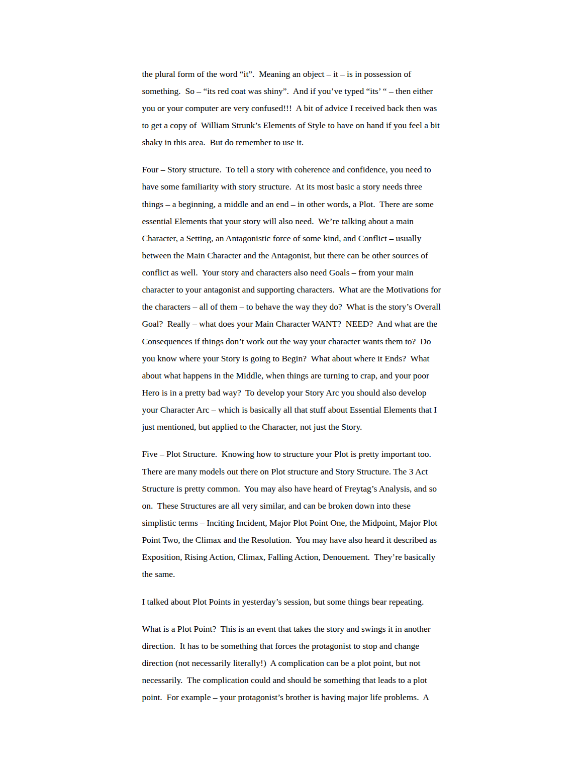the plural form of the word “it”. Meaning an object – it – is in possession of something. So – “its red coat was shiny”. And if you’ve typed “its’ “ – then either you or your computer are very confused!!! A bit of advice I received back then was to get a copy of William Strunk’s Elements of Style to have on hand if you feel a bit shaky in this area. But do remember to use it.
Four – Story structure. To tell a story with coherence and confidence, you need to have some familiarity with story structure. At its most basic a story needs three things – a beginning, a middle and an end – in other words, a Plot. There are some essential Elements that your story will also need. We’re talking about a main Character, a Setting, an Antagonistic force of some kind, and Conflict – usually between the Main Character and the Antagonist, but there can be other sources of conflict as well. Your story and characters also need Goals – from your main character to your antagonist and supporting characters. What are the Motivations for the characters – all of them – to behave the way they do? What is the story’s Overall Goal? Really – what does your Main Character WANT? NEED? And what are the Consequences if things don’t work out the way your character wants them to? Do you know where your Story is going to Begin? What about where it Ends? What about what happens in the Middle, when things are turning to crap, and your poor Hero is in a pretty bad way? To develop your Story Arc you should also develop your Character Arc – which is basically all that stuff about Essential Elements that I just mentioned, but applied to the Character, not just the Story.
Five – Plot Structure. Knowing how to structure your Plot is pretty important too. There are many models out there on Plot structure and Story Structure. The 3 Act Structure is pretty common. You may also have heard of Freytag’s Analysis, and so on. These Structures are all very similar, and can be broken down into these simplistic terms – Inciting Incident, Major Plot Point One, the Midpoint, Major Plot Point Two, the Climax and the Resolution. You may have also heard it described as Exposition, Rising Action, Climax, Falling Action, Denouement. They’re basically the same.
I talked about Plot Points in yesterday’s session, but some things bear repeating.
What is a Plot Point? This is an event that takes the story and swings it in another direction. It has to be something that forces the protagonist to stop and change direction (not necessarily literally!) A complication can be a plot point, but not necessarily. The complication could and should be something that leads to a plot point. For example – your protagonist’s brother is having major life problems. A